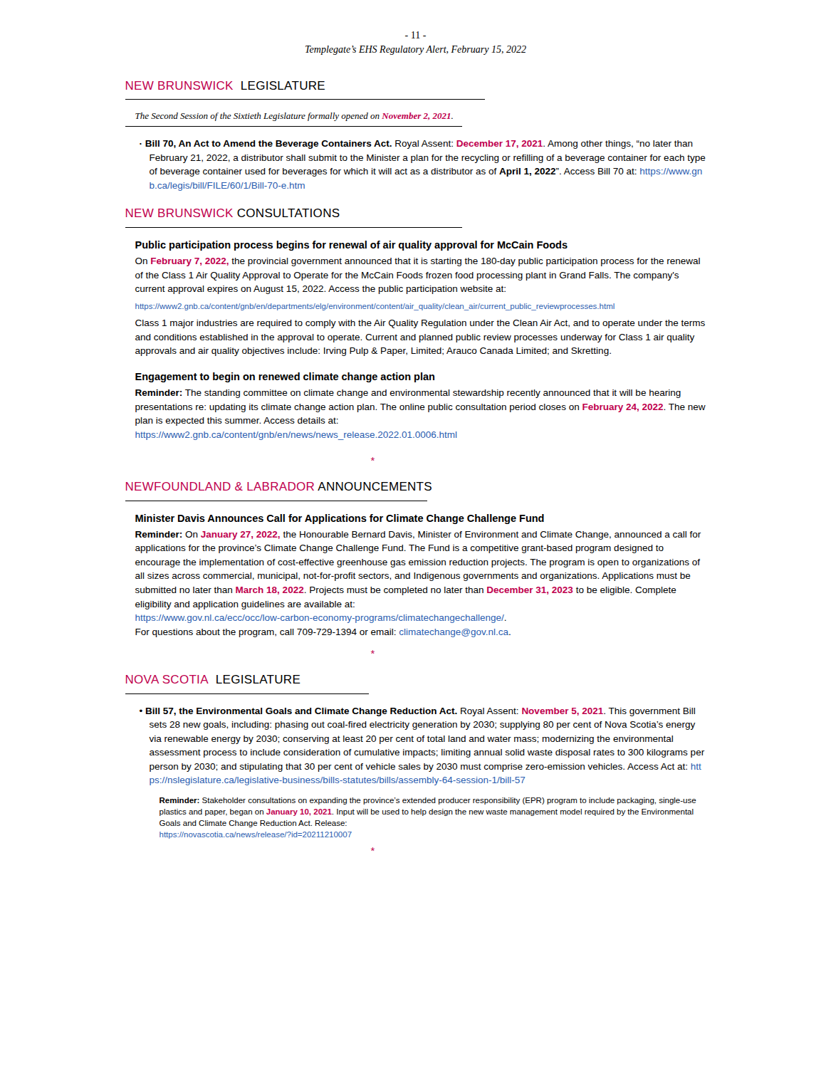- 11 -
Templegate’s EHS Regulatory Alert, February 15, 2022
NEW BRUNSWICK LEGISLATURE
The Second Session of the Sixtieth Legislature formally opened on November 2, 2021.
· Bill 70, An Act to Amend the Beverage Containers Act. Royal Assent: December 17, 2021. Among other things, “no later than February 21, 2022, a distributor shall submit to the Minister a plan for the recycling or refilling of a beverage container for each type of beverage container used for beverages for which it will act as a distributor as of April 1, 2022”. Access Bill 70 at: https://www.gnb.ca/legis/bill/FILE/60/1/Bill-70-e.htm
NEW BRUNSWICK CONSULTATIONS
Public participation process begins for renewal of air quality approval for McCain Foods
On February 7, 2022, the provincial government announced that it is starting the 180-day public participation process for the renewal of the Class 1 Air Quality Approval to Operate for the McCain Foods frozen food processing plant in Grand Falls. The company's current approval expires on August 15, 2022. Access the public participation website at:
https://www2.gnb.ca/content/gnb/en/departments/elg/environment/content/air_quality/clean_air/current_public_reviewprocesses.html
Class 1 major industries are required to comply with the Air Quality Regulation under the Clean Air Act, and to operate under the terms and conditions established in the approval to operate. Current and planned public review processes underway for Class 1 air quality approvals and air quality objectives include: Irving Pulp & Paper, Limited; Arauco Canada Limited; and Skretting.
Engagement to begin on renewed climate change action plan
Reminder: The standing committee on climate change and environmental stewardship recently announced that it will be hearing presentations re: updating its climate change action plan. The online public consultation period closes on February 24, 2022. The new plan is expected this summer. Access details at:
https://www2.gnb.ca/content/gnb/en/news/news_release.2022.01.0006.html
*
NEWFOUNDLAND & LABRADOR ANNOUNCEMENTS
Minister Davis Announces Call for Applications for Climate Change Challenge Fund
Reminder: On January 27, 2022, the Honourable Bernard Davis, Minister of Environment and Climate Change, announced a call for applications for the province’s Climate Change Challenge Fund. The Fund is a competitive grant-based program designed to encourage the implementation of cost-effective greenhouse gas emission reduction projects. The program is open to organizations of all sizes across commercial, municipal, not-for-profit sectors, and Indigenous governments and organizations. Applications must be submitted no later than March 18, 2022. Projects must be completed no later than December 31, 2023 to be eligible. Complete eligibility and application guidelines are available at:
https://www.gov.nl.ca/ecc/occ/low-carbon-economy-programs/climatechangechallenge/.
For questions about the program, call 709-729-1394 or email: climatechange@gov.nl.ca.
*
NOVA SCOTIA LEGISLATURE
• Bill 57, the Environmental Goals and Climate Change Reduction Act. Royal Assent: November 5, 2021. This government Bill sets 28 new goals, including: phasing out coal-fired electricity generation by 2030; supplying 80 per cent of Nova Scotia’s energy via renewable energy by 2030; conserving at least 20 per cent of total land and water mass; modernizing the environmental assessment process to include consideration of cumulative impacts; limiting annual solid waste disposal rates to 300 kilograms per person by 2030; and stipulating that 30 per cent of vehicle sales by 2030 must comprise zero-emission vehicles. Access Act at: https://nslegislature.ca/legislative-business/bills-statutes/bills/assembly-64-session-1/bill-57
Reminder: Stakeholder consultations on expanding the province’s extended producer responsibility (EPR) program to include packaging, single-use plastics and paper, began on January 10, 2021. Input will be used to help design the new waste management model required by the Environmental Goals and Climate Change Reduction Act. Release:
https://novascotia.ca/news/release/?id=20211210007
*